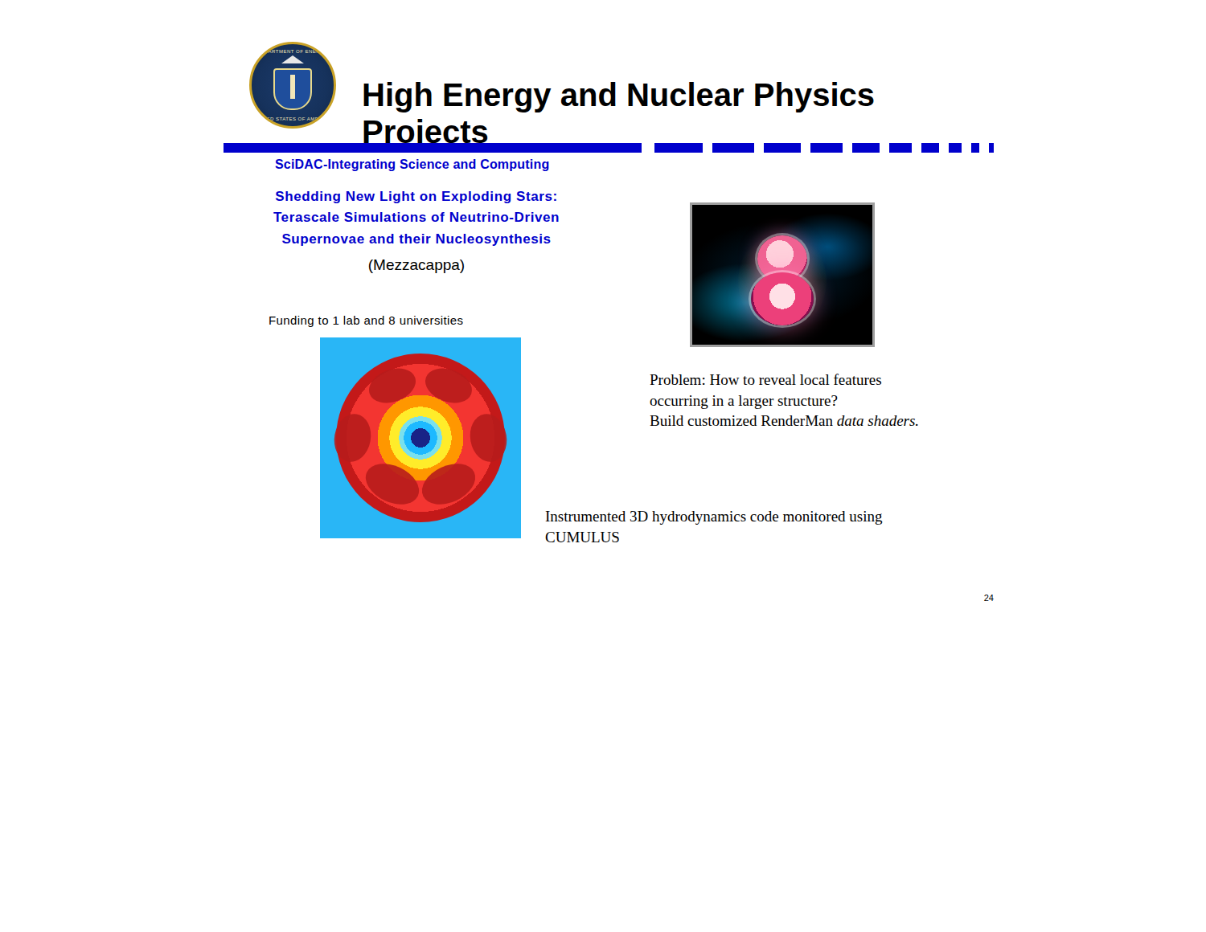DEPARTMENT OF ENERGY
UNITED STATES OF AMERICA
High Energy and Nuclear Physics Projects
SciDAC-Integrating Science and Computing
Shedding New Light on Exploding Stars: Terascale Simulations of Neutrino-Driven Supernovae and their Nucleosynthesis (Mezzacappa)
Funding to 1 lab and 8 universities
Problem: How to reveal local features occurring in a larger structure?
Build customized RenderMan data shaders.
Instrumented 3D hydrodynamics code monitored using CUMULUS
24